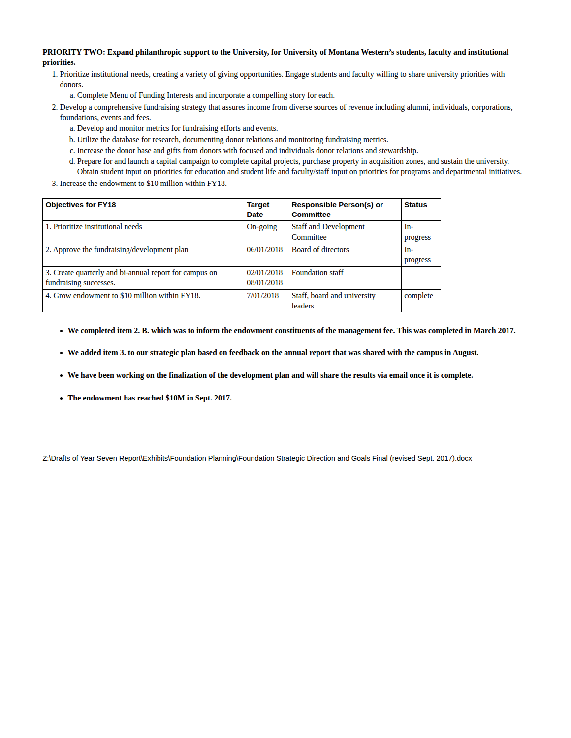PRIORITY TWO: Expand philanthropic support to the University, for University of Montana Western’s students, faculty and institutional priorities.
Prioritize institutional needs, creating a variety of giving opportunities. Engage students and faculty willing to share university priorities with donors.
Complete Menu of Funding Interests and incorporate a compelling story for each.
Develop a comprehensive fundraising strategy that assures income from diverse sources of revenue including alumni, individuals, corporations, foundations, events and fees.
Develop and monitor metrics for fundraising efforts and events.
Utilize the database for research, documenting donor relations and monitoring fundraising metrics.
Increase the donor base and gifts from donors with focused and individuals donor relations and stewardship.
Prepare for and launch a capital campaign to complete capital projects, purchase property in acquisition zones, and sustain the university. Obtain student input on priorities for education and student life and faculty/staff input on priorities for programs and departmental initiatives.
Increase the endowment to $10 million within FY18.
| Objectives for FY18 | Target Date | Responsible Person(s) or Committee | Status |
| --- | --- | --- | --- |
| 1. Prioritize institutional needs | On-going | Staff and Development Committee | In-progress |
| 2. Approve the fundraising/development plan | 06/01/2018 | Board of directors | In-progress |
| 3. Create quarterly and bi-annual report for campus on fundraising successes. | 02/01/2018 08/01/2018 | Foundation staff | |
| 4. Grow endowment to $10 million within FY18. | 7/01/2018 | Staff, board and university leaders | complete |
We completed item 2. B. which was to inform the endowment constituents of the management fee. This was completed in March 2017.
We added item 3. to our strategic plan based on feedback on the annual report that was shared with the campus in August.
We have been working on the finalization of the development plan and will share the results via email once it is complete.
The endowment has reached $10M in Sept. 2017.
Z:\Drafts of Year Seven Report\Exhibits\Foundation Planning\Foundation Strategic Direction and Goals Final (revised Sept. 2017).docx